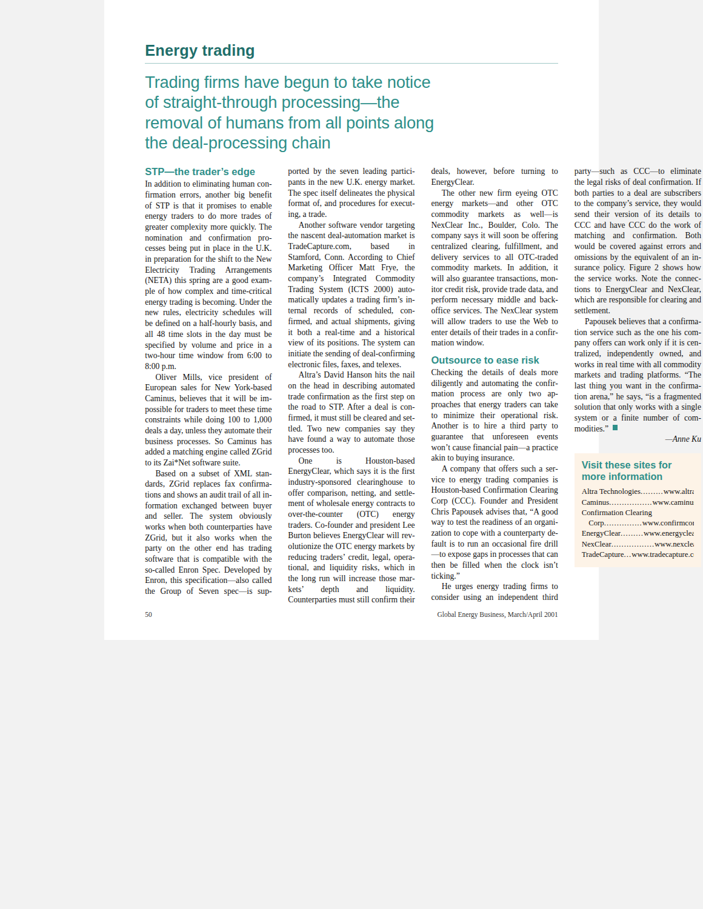Energy trading
Trading firms have begun to take notice of straight-through processing—the removal of humans from all points along the deal-processing chain
STP—the trader’s edge
In addition to eliminating human confirmation errors, another big benefit of STP is that it promises to enable energy traders to do more trades of greater complexity more quickly. The nomination and confirmation processes being put in place in the U.K. in preparation for the shift to the New Electricity Trading Arrangements (NETA) this spring are a good example of how complex and time-critical energy trading is becoming. Under the new rules, electricity schedules will be defined on a half-hourly basis, and all 48 time slots in the day must be specified by volume and price in a two-hour time window from 6:00 to 8:00 p.m.
Oliver Mills, vice president of European sales for New York-based Caminus, believes that it will be impossible for traders to meet these time constraints while doing 100 to 1,000 deals a day, unless they automate their business processes. So Caminus has added a matching engine called ZGrid to its Zai*Net software suite.
Based on a subset of XML standards, ZGrid replaces fax confirmations and shows an audit trail of all information exchanged between buyer and seller. The system obviously works when both counterparties have ZGrid, but it also works when the party on the other end has trading software that is compatible with the so-called Enron Spec. Developed by Enron, this specification—also called the Group of Seven spec—is supported by the seven leading participants in the new U.K. energy market. The spec itself delineates the physical format of, and procedures for executing, a trade.
Another software vendor targeting the nascent deal-automation market is TradeCapture.com, based in Stamford, Conn. According to Chief Marketing Officer Matt Frye, the company’s Integrated Commodity Trading System (ICTS 2000) automatically updates a trading firm’s internal records of scheduled, confirmed, and actual shipments, giving it both a real-time and a historical view of its positions. The system can initiate the sending of deal-confirming electronic files, faxes, and telexes.
Altra’s David Hanson hits the nail on the head in describing automated trade confirmation as the first step on the road to STP. After a deal is confirmed, it must still be cleared and settled. Two new companies say they have found a way to automate those processes too.
One is Houston-based EnergyClear, which says it is the first industry-sponsored clearinghouse to offer comparison, netting, and settlement of wholesale energy contracts to over-the-counter (OTC) energy traders. Co-founder and president Lee Burton believes EnergyClear will revolutionize the OTC energy markets by reducing traders’ credit, legal, operational, and liquidity risks, which in the long run will increase those markets’ depth and liquidity. Counterparties must still confirm their deals, however, before turning to EnergyClear.
The other new firm eyeing OTC energy markets—and other OTC commodity markets as well—is NexClear Inc., Boulder, Colo. The company says it will soon be offering centralized clearing, fulfillment, and delivery services to all OTC-traded commodity markets. In addition, it will also guarantee transactions, monitor credit risk, provide trade data, and perform necessary middle and back-office services. The NexClear system will allow traders to use the Web to enter details of their trades in a confirmation window.
Outsource to ease risk
Checking the details of deals more diligently and automating the confirmation process are only two approaches that energy traders can take to minimize their operational risk. Another is to hire a third party to guarantee that unforeseen events won’t cause financial pain—a practice akin to buying insurance.
A company that offers such a service to energy trading companies is Houston-based Confirmation Clearing Corp (CCC). Founder and President Chris Papousek advises that, “A good way to test the readiness of an organization to cope with a counterparty default is to run an occasional fire drill—to expose gaps in processes that can then be filled when the clock isn’t ticking.”
He urges energy trading firms to consider using an independent third party—such as CCC—to eliminate the legal risks of deal confirmation. If both parties to a deal are subscribers to the company’s service, they would send their version of its details to CCC and have CCC do the work of matching and confirmation. Both would be covered against errors and omissions by the equivalent of an insurance policy. Figure 2 shows how the service works. Note the connections to EnergyClear and NexClear, which are responsible for clearing and settlement.
Papousek believes that a confirmation service such as the one his company offers can work only if it is centralized, independently owned, and works in real time with all commodity markets and trading platforms. “The last thing you want in the confirmation arena,” he says, “is a fragmented solution that only works with a single system or a finite number of commodities.”
—Anne Ku
Visit these sites for
more information
Altra Technologies......... www.altra.com
Caminus................. www.caminus.com
Confirmation Clearing
Corp............... www.confirmcorp.com
EnergyClear......... www.energyclear.com
NexClear................. www.nexclear.com
TradeCapture... www.tradecapture.com
50 Global Energy Business, March/April 2001